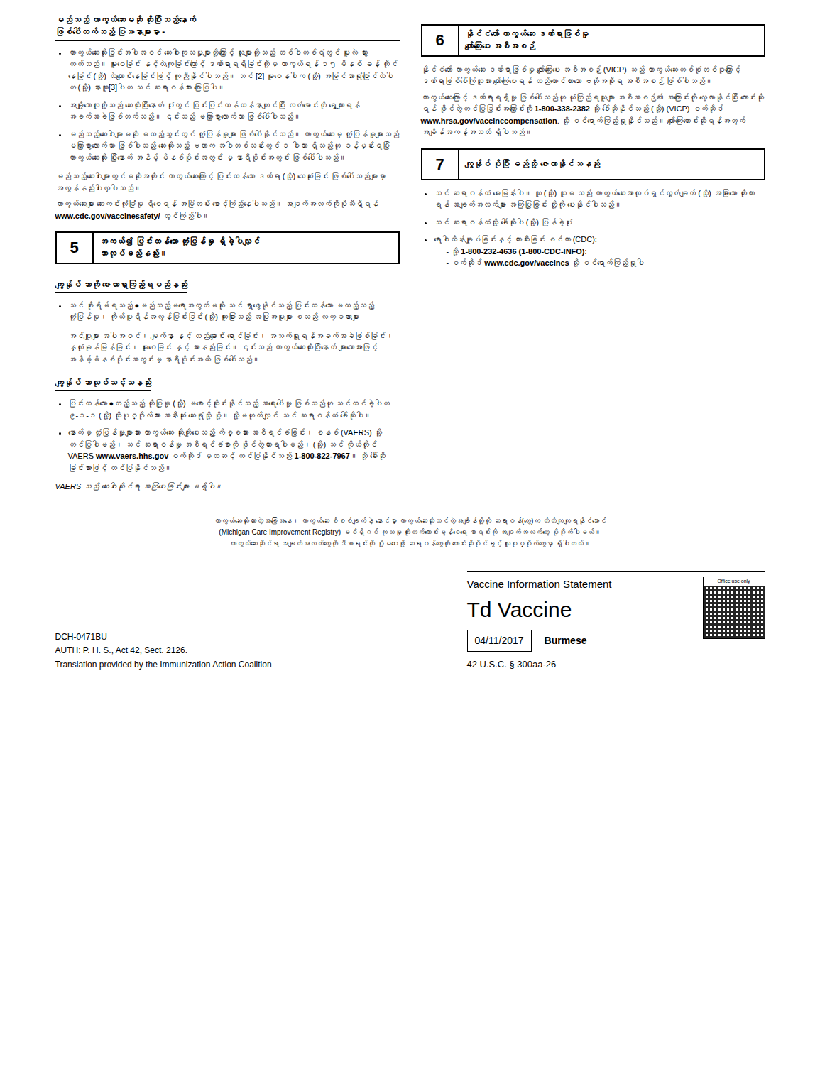မည်သည့် ကာကွယ်ဆေးမဆို ထိုးပြီးသည့်နောက်
ဖြစ်ပေါ်တက်သည့် ပြဿနာများမှာ -
ကာကွယ်ဆေးထိုးခြင်းအပါအဝင် ဆေးဝါးကုသမှုများတို့ကြောင့် လူများတို့သည် တစ်ခါတစ်ရံတွင် မူးလဲ သွားတတ်သည်။ မူးဝေခြင်း နှင့်လဲကျခြင်းကြောင့် ဒဏ်ရာရရှိခြင်းတို့မှ ကာကွယ်ရန် ၁၅ မိနစ် ခန့် ထိုင်နေခြင်း (သို့) လဲလျောင်းနေခြင်းဖြင့် ကူညီနိုင်ပါသည်။ သင် [2] မူးဝေနပါက (သို့) အမြင်အာရုံပြောင်လဲပါက (သို့) နားအူ[3]ပါက သင် ဆရာဝန်အား ပြောပြပါ။
အချို့သောလူတို့သည် ဆေးထိုးပြီးနောက် ပုံးတွင် ပြင်းပြင်းထန်ထန်နာကျင်ပြီး လက်မောင်းကို ရွေ့လျားရန် အခက်အခဲဖြစ်တက်သည်။ ၎င်းသည် မကြာစွာလောက်သာ ဖြစ်ပေါ်ပါသည်။
မည်သည့်ဆေးဝါးများမဆို မထည့်သွင်းတွင် တုံ့ပြန်မှုများ ဖြစ်ပေါ်နိုင်သည်။ ကာကွယ်ဆေးမှ တုံ့ပြန်မှုများသည် မကြာစွာလောက်သာ ဖြစ်ပါသည် ဆေးထိုးသည့် ဗဟာက အခါတစ်သန်းတွင် ၁ ခါသာ ရှိသည်ဟု ခန့်မှန်းရပြီး ကာကွယ်ဆေးထိုး ပြီးနောက် အနိမ့် မိနစ်ပိုင်းအတွင်း မှ နာရီပိုင်းအတွင်း ဖြစ်ပေါ်ပါသည်။
မည်သည့်ဆေးဝါးများတွင်မဆိုအတိုင်း ကာကွယ်ဆေးကြောင့် ပြင်းထန်သော ဒဏ်ရာ (သို့) သေဆုံးခြင်း ဖြစ်ပေါ်သည်များမှာ အလွန်နည်းပါးလှပါသည်။
ကာကွယ်ဆေးများ ဘေးကင်းလုံခြုံမှု ရှိစေရန် အမြဲတမ်း စောင့်ကြည့်နေပါသည်။ အချက်အလက်ကိုပိုသိရှိရန် www.cdc.gov/vaccinesafety/ တွင်ကြည့်ပါ။
5
အကယ်၍ ပြင်းထန်သော တုံ့ပြန်မှု ရှိခဲ့ပါလျှင်
ဘာလုပ်မည်နည်း။
ကျွန်ုပ် ဘာကို ဇေးလာရှာကြည့်ရမည်နည်း
သင် စိုးရိမ်ရသည့် ●မည်သည့်မရောအတွက်မဆို သင် ရှာဖွေနိုင်သည့် ပြင်းထန်သော မထည့်သည့် တုံ့ပြန်မှု၊ ကိုယ်ပူရှိန်အလွန်ပြင်းခြင်း (သို့) ထူးခြားသည့် အပြုအမူများ စသည် လက္ခဏာများ
အင်ပျူများ အပါအဝင်၊ မျက်နှာ နှင့် လည်ချောင်း ရောင်ခြင်း၊ အသက်ရှူရန်အခက်အခဲဖြစ်ခြင်း၊ နှလုံးခုန်မြန်ခြင်း၊ မူးဝေခြင်း နှင့် အားနည်းခြင်း။ ၎င်းသည် ကာကွယ်ဆေးထိုးပြီးနောက် များသောအားဖြင့် အနိမ့်မိနစ်ပိုင်းအတွင်းမှ နာရီပိုင်းအထိ ဖြစ်ပေါ်သည်။
ကျွန်ုပ် ဘာလုပ်သင့်သနည်း
ပြင်းထန်သော ●တည့်သည့် ကိုပြုမှု (သို့) မစောင့်ဆိုင်းနိုင်သည့် အရေးပေါ်မှု ဖြစ်သည်ဟု သင်ထင်ခဲ့ပါက ၉-၁-၁ (သို့) ထိုပုဂ္ဂိုလ်အား အနီးဆုံး ဆေးရုံသို့ ပို့။ သို့မဟုတ်လျှင် သင် ဆရာဝန်ထံ ခေါ်ဆိုပါ။
နောက်မှ တုံ့ပြန်မှုများအား ကာကွယ်ဆေး ဆိုးကျိုးပေးသည့် ကိစ္စအား အစီရင်ခံခြင်း၊ စနစ် (VAERS) သို့ တင်ပြပါမည်၊ သင် ဆရာဝန်မှု အစီရင်ခံစာကို ဖိုင်တွဲထားရပါမည်၊ (သို့) သင် ကိုယ်တိုင် VAERS www.vaers.hhs.gov ဝက်ဆိုဒ် မှတဆင့် တင်ပြနိုင်သည်း 1-800-822-7967။ သို့ ခေါ်ဆို ခြင်းအားဖြင့် တင်ပြနိုင်သည်။
VAERS သည် ဆေးဝါးဆိုင်ရာ အကြံပေးခြင်းများ မရှိပါ။
6
နိုင်ငံတော် ကာကွယ်ဆေး ဒဏ်ရာဖြစ်မှု
လျော်ကြေးပေး အစီအစဉ်
နိုင်ငံတော် ကာကွယ်ဆေး ဒဏ်ရာဖြစ်မှု လျော်ကြေးပေး အစီအစဉ် (VICP) သည် ကာကွယ်ဆေးတစ်စုံတစ်ခုကြောင့် ဒဏ်ရာဖြစ်ပေါ်ကြသူအား လျော်ကြေးပေးရန် တည်ထောင်ထားသော ဗဟိုအစိုးရ အစီအစဉ် ဖြစ်ပါသည်။
ကာကွယ်ဆေးကြောင့် ဒဏ်ရာရရှိမှု ဖြစ်ပေါ်သည်ဟု ယုံကြည်ရသူများ အစီအစဉ်၏ အကြောင်းကို လေ့လာနိုင်ပြီး တောင်းဆိုရန် ဖိုင်တွဲတင်ပြခြင်းအကြောင်းကို 1-800-338-2382 သို့ ခေါ်ဆိုနိုင်သည် (သို့) (VICP) ဝက်ဆိုဒ် www.hrsa.gov/vaccinecompensation. သို့ ဝင်ရောက်ကြည့်ရှုနိုင်သည်။ လျော်ကြေးတောင်းဆိုရန်အတွက် အချိန်အကန့်အသတ် ရှိပါသည်။
7
ကျွန်ုပ် ပိုပြီး မည်သို့ ဇေးလာနိုင်သနည်း
သင် ဆရာဝန်ထံ မေးမြန်းပါ။ သူ (သို့) သူမ သည်း ကာကွယ်ဆေးအာလုပ်ရှင်လွှတ်ချက် (သို့) အခြားသော ကိုးကားရန် အချက်အလက်များ အကြံပြုခြင်း တို့ကို ပေးနိုင်ပါသည်။
သင် ဆရာဝန်ထံသို့ ခေါ်ဆိုပါ (သို့) ပြန်ခဲ့ပုံး
ရောဂါထိန်းချုပ်ခြင်းနှင့် တားဆီးခြင်း စင်တာ (CDC):
- သို့ 1-800-232-4636 (1-800-CDC-INFO):
- ဝက်ဆိုဒ် www.cdc.gov/vaccines သို့ ဝင်ရောက်ကြည့်ရှုပါ
ကာကွယ်ဆေးထိုးထားတဲ့အခြေအနေ၊ ကာကွယ်ဆေး စိစစ်ချက်နဲ့ နောင်မှာ ကာကွယ်ဆေးထိုးသင်တဲ့အချိန်တို့ကို ဆရာဝန်(တွေ)က တိတိကျကျရနိုင်အောင်
(Michigan Care Improvement Registry) မစ်ရှိဂင် ကုသမှု တိုးတက်ကောင်းမွန်စေရေး စာရင်းကို အချက်အလက်တွေ ပို့ဂိုက်ပါမယ်။
ကာကွယ်ဆေးဆိုင်ရာ အချက်အလက်တွေကို ဒီစာရင်းကို ပို့မပေးဖို့ ဆရာဝန်တွေကို တောင်းဆိုပိုင်ခွင့် လူပုဂ္ဂိုလ်တွေမှာ ရှိပါတယ်။
DCH-0471BU
AUTH: P. H. S., Act 42, Sect. 2126.
Translation provided by the Immunization Action Coalition
Vaccine Information Statement
Td Vaccine
04/11/2017
Burmese
42 U.S.C. § 300aa-26
Office use only